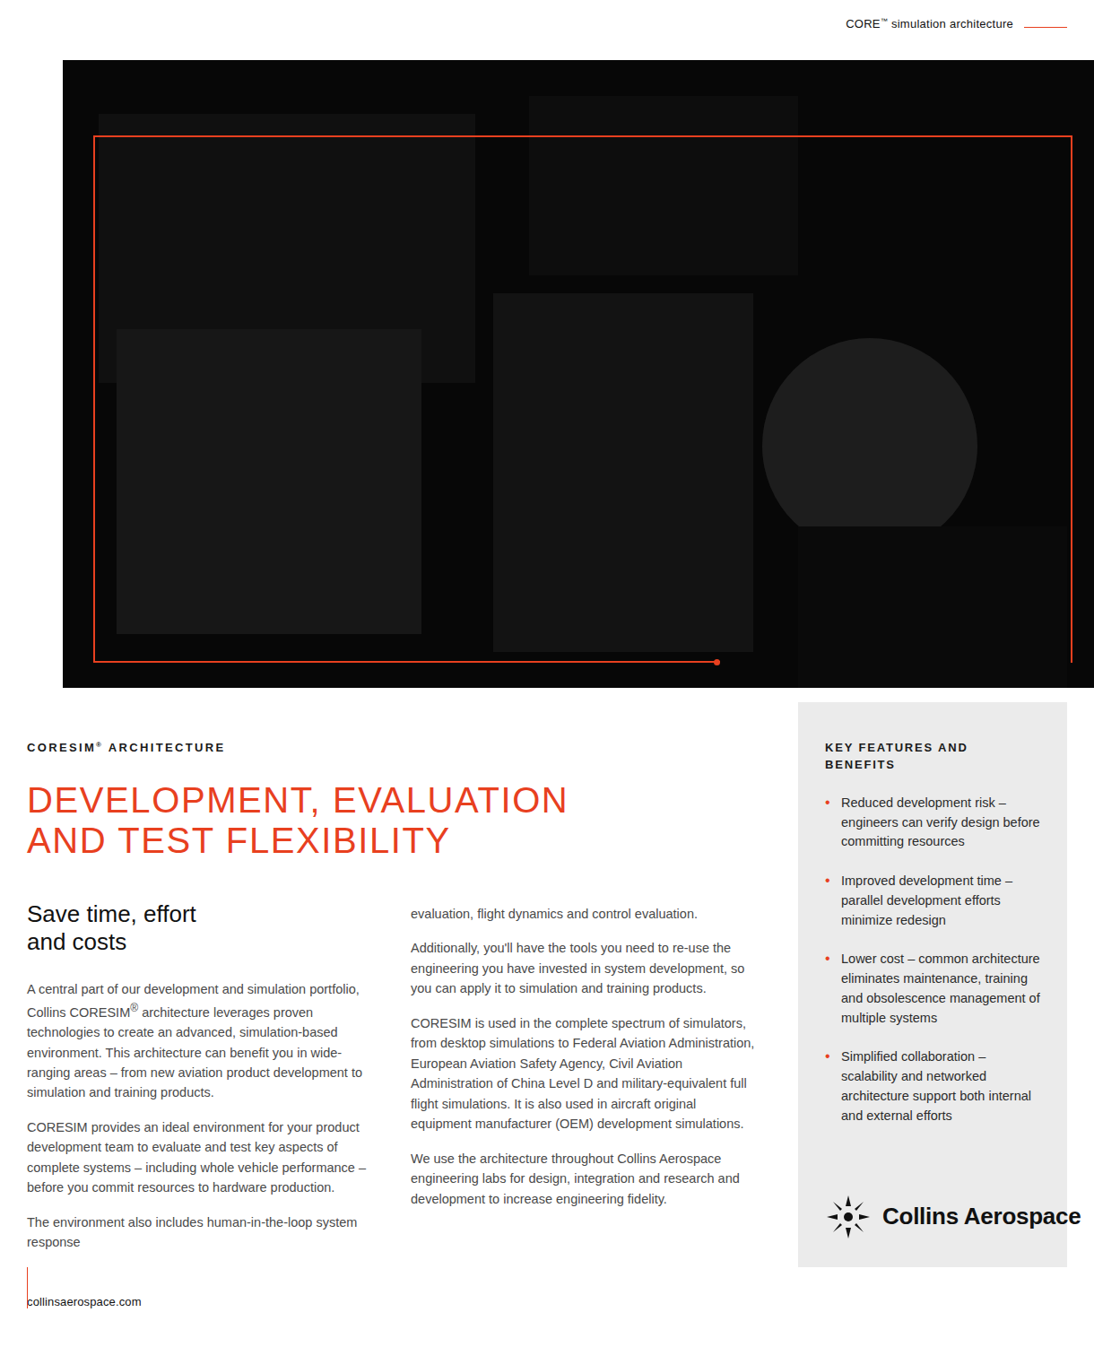CORE™ simulation architecture
CORESIM® ARCHITECTURE
Development, Evaluation
and Test Flexibility
Save time, effort
and costs
A central part of our development and simulation portfolio, Collins CORESIM® architecture leverages proven technologies to create an advanced, simulation-based environment. This architecture can benefit you in wide-ranging areas – from new aviation product development to simulation and training products.
CORESIM provides an ideal environment for your product development team to evaluate and test key aspects of complete systems – including whole vehicle performance – before you commit resources to hardware production.
The environment also includes human-in-the-loop system response
evaluation, flight dynamics and control evaluation.
Additionally, you'll have the tools you need to re-use the engineering you have invested in system development, so you can apply it to simulation and training products.
CORESIM is used in the complete spectrum of simulators, from desktop simulations to Federal Aviation Administration, European Aviation Safety Agency, Civil Aviation Administration of China Level D and military-equivalent full flight simulations. It is also used in aircraft original equipment manufacturer (OEM) development simulations.
We use the architecture throughout Collins Aerospace engineering labs for design, integration and research and development to increase engineering fidelity.
Key features and benefits
Reduced development risk – engineers can verify design before committing resources
Improved development time – parallel development efforts minimize redesign
Lower cost – common architecture eliminates maintenance, training and obsolescence management of multiple systems
Simplified collaboration – scalability and networked architecture support both internal and external efforts
Collins Aerospace
collinsaerospace.com